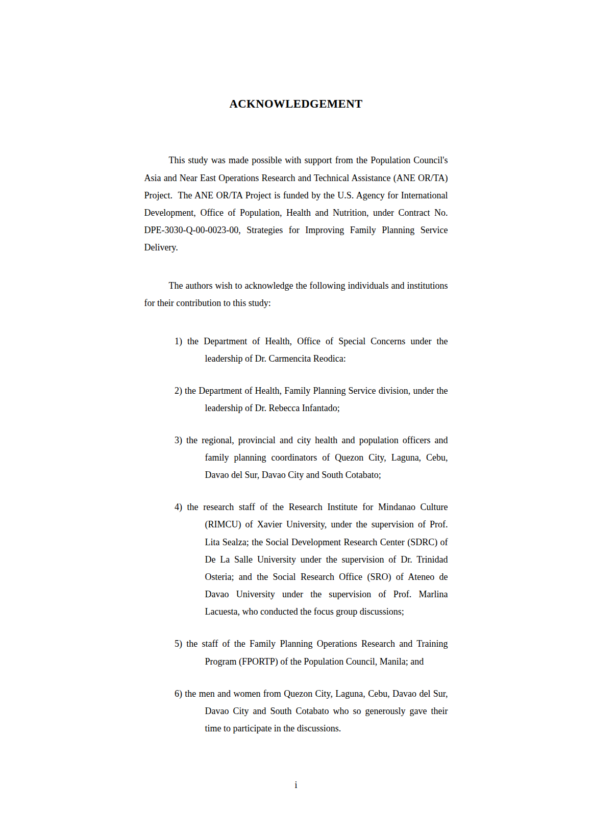ACKNOWLEDGEMENT
This study was made possible with support from the Population Council's Asia and Near East Operations Research and Technical Assistance (ANE OR/TA) Project. The ANE OR/TA Project is funded by the U.S. Agency for International Development, Office of Population, Health and Nutrition, under Contract No. DPE-3030-Q-00-0023-00, Strategies for Improving Family Planning Service Delivery.
The authors wish to acknowledge the following individuals and institutions for their contribution to this study:
1) the Department of Health, Office of Special Concerns under the leadership of Dr. Carmencita Reodica:
2) the Department of Health, Family Planning Service division, under the leadership of Dr. Rebecca Infantado;
3) the regional, provincial and city health and population officers and family planning coordinators of Quezon City, Laguna, Cebu, Davao del Sur, Davao City and South Cotabato;
4) the research staff of the Research Institute for Mindanao Culture (RIMCU) of Xavier University, under the supervision of Prof. Lita Sealza; the Social Development Research Center (SDRC) of De La Salle University under the supervision of Dr. Trinidad Osteria; and the Social Research Office (SRO) of Ateneo de Davao University under the supervision of Prof. Marlina Lacuesta, who conducted the focus group discussions;
5) the staff of the Family Planning Operations Research and Training Program (FPORTP) of the Population Council, Manila; and
6) the men and women from Quezon City, Laguna, Cebu, Davao del Sur, Davao City and South Cotabato who so generously gave their time to participate in the discussions.
i